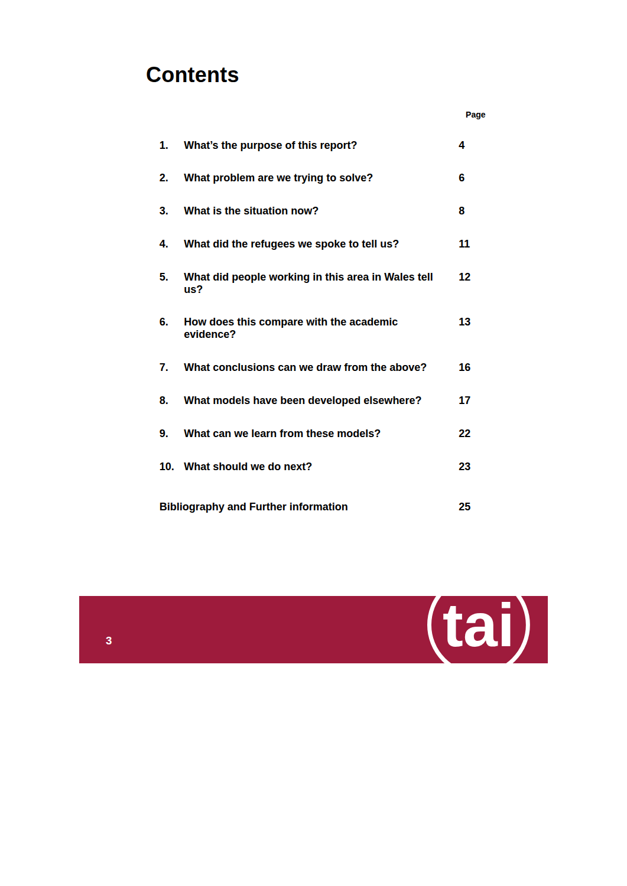Contents
Page
1. What’s the purpose of this report?4
2. What problem are we trying to solve?6
3. What is the situation now?8
4. What did the refugees we spoke to tell us?11
5. What did people working in this area in Wales tell us?12
6. How does this compare with the academic evidence?13
7. What conclusions can we draw from the above?16
8. What models have been developed elsewhere?17
9. What can we learn from these models?22
10. What should we do next?23
Bibliography and Further information 25
3
tai